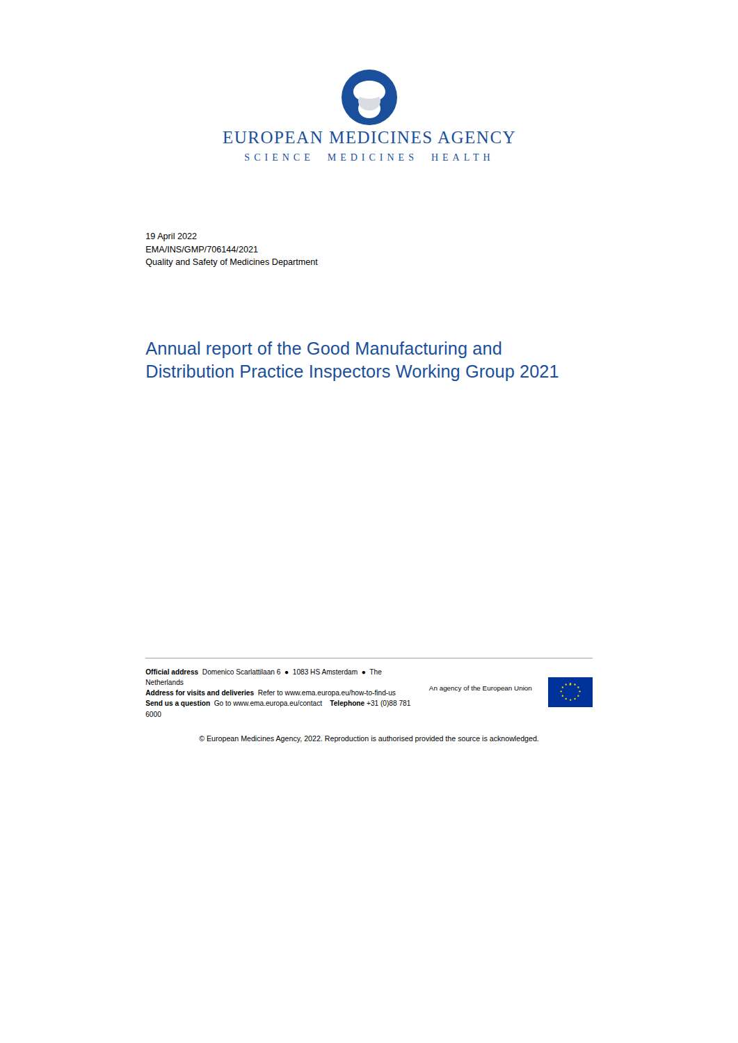EUROPEAN MEDICINES AGENCY SCIENCE MEDICINES HEALTH
19 April 2022
EMA/INS/GMP/706144/2021
Quality and Safety of Medicines Department
Annual report of the Good Manufacturing and Distribution Practice Inspectors Working Group 2021
Official address Domenico Scarlattilaan 6 ● 1083 HS Amsterdam ● The Netherlands
Address for visits and deliveries Refer to www.ema.europa.eu/how-to-find-us
Send us a question Go to www.ema.europa.eu/contact Telephone +31 (0)88 781 6000
An agency of the European Union
© European Medicines Agency, 2022. Reproduction is authorised provided the source is acknowledged.